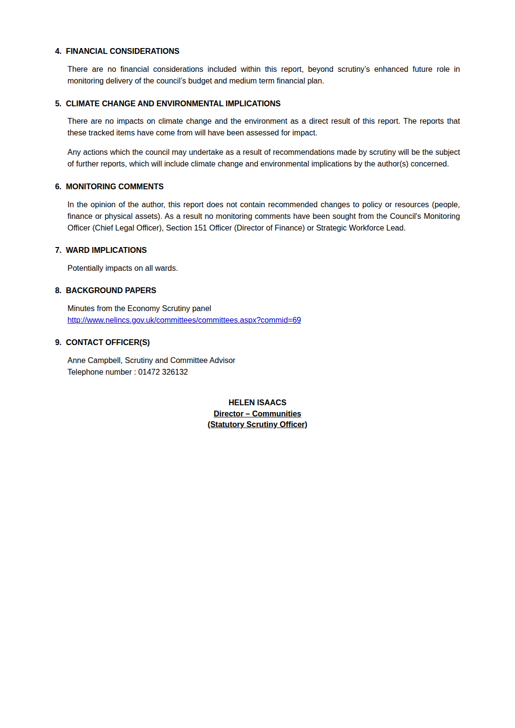Financial Considerations
There are no financial considerations included within this report, beyond scrutiny’s enhanced future role in monitoring delivery of the council’s budget and medium term financial plan.
Climate Change and Environmental Implications
There are no impacts on climate change and the environment as a direct result of this report. The reports that these tracked items have come from will have been assessed for impact.
Any actions which the council may undertake as a result of recommendations made by scrutiny will be the subject of further reports, which will include climate change and environmental implications by the author(s) concerned.
Monitoring Comments
In the opinion of the author, this report does not contain recommended changes to policy or resources (people, finance or physical assets). As a result no monitoring comments have been sought from the Council's Monitoring Officer (Chief Legal Officer), Section 151 Officer (Director of Finance) or Strategic Workforce Lead.
Ward Implications
Potentially impacts on all wards.
Background Papers
Minutes from the Economy Scrutiny panel
http://www.nelincs.gov.uk/committees/committees.aspx?commid=69
Contact Officer(s)
Anne Campbell, Scrutiny and Committee Advisor
Telephone number : 01472 326132
HELEN ISAACS
Director – Communities
(Statutory Scrutiny Officer)